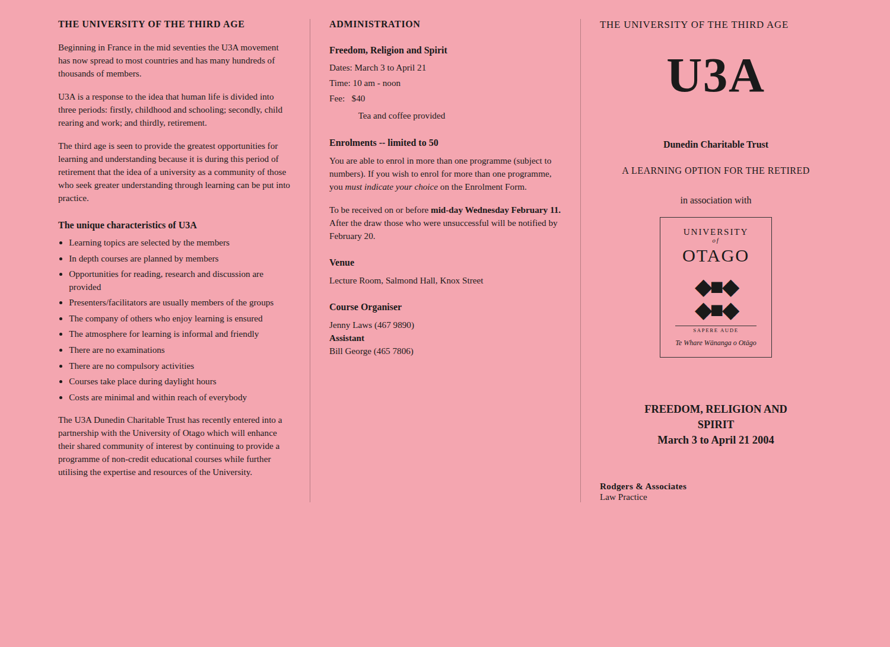The University of the Third Age
Beginning in France in the mid seventies the U3A movement has now spread to most countries and has many hundreds of thousands of members.
U3A is a response to the idea that human life is divided into three periods: firstly, childhood and schooling; secondly, child rearing and work; and thirdly, retirement.
The third age is seen to provide the greatest opportunities for learning and understanding because it is during this period of retirement that the idea of a university as a community of those who seek greater understanding through learning can be put into practice.
The unique characteristics of U3A
Learning topics are selected by the members
In depth courses are planned by members
Opportunities for reading, research and discussion are provided
Presenters/facilitators are usually members of the groups
The company of others who enjoy learning is ensured
The atmosphere for learning is informal and friendly
There are no examinations
There are no compulsory activities
Courses take place during daylight hours
Costs are minimal and within reach of everybody
The U3A Dunedin Charitable Trust has recently entered into a partnership with the University of Otago which will enhance their shared community of interest by continuing to provide a programme of non-credit educational courses while further utilising the expertise and resources of the University.
Administration
Freedom, Religion and Spirit
Dates: March 3 to April 21
Time: 10 am - noon
Fee: $40
Tea and coffee provided
Enrolments -- limited to 50
You are able to enrol in more than one programme (subject to numbers). If you wish to enrol for more than one programme, you must indicate your choice on the Enrolment Form.
To be received on or before mid-day Wednesday February 11. After the draw those who were unsuccessful will be notified by February 20.
Venue
Lecture Room, Salmond Hall, Knox Street
Course Organiser
Jenny Laws (467 9890)
Assistant
Bill George (465 7806)
THE UNIVERSITY OF THE THIRD AGE
U3A
Dunedin Charitable Trust
A LEARNING OPTION FOR THE RETIRED
in association with
UNIVERSITYof
OTAGO
◆■◆
◆■◆
SAPERE AUDE
Te Whare Wānanga o Otāgo
FREEDOM, RELIGION AND
SPIRIT
March 3 to April 21 2004
Rodgers & Associates
Law Practice